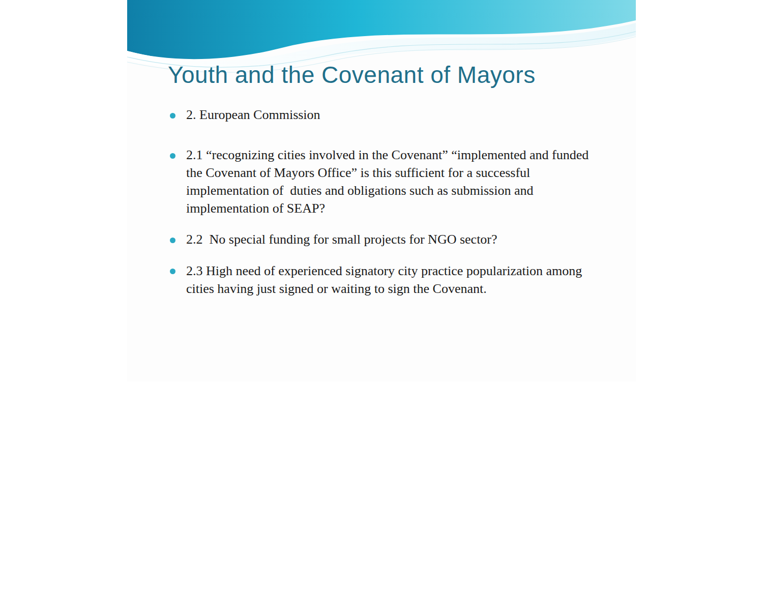Youth and the Covenant of Mayors
2. European Commission
2.1 “recognizing cities involved in the Covenant” “implemented and funded the Covenant of Mayors Office” is this sufficient for a successful implementation of duties and obligations such as submission and implementation of SEAP?
2.2 No special funding for small projects for NGO sector?
2.3 High need of experienced signatory city practice popularization among cities having just signed or waiting to sign the Covenant.